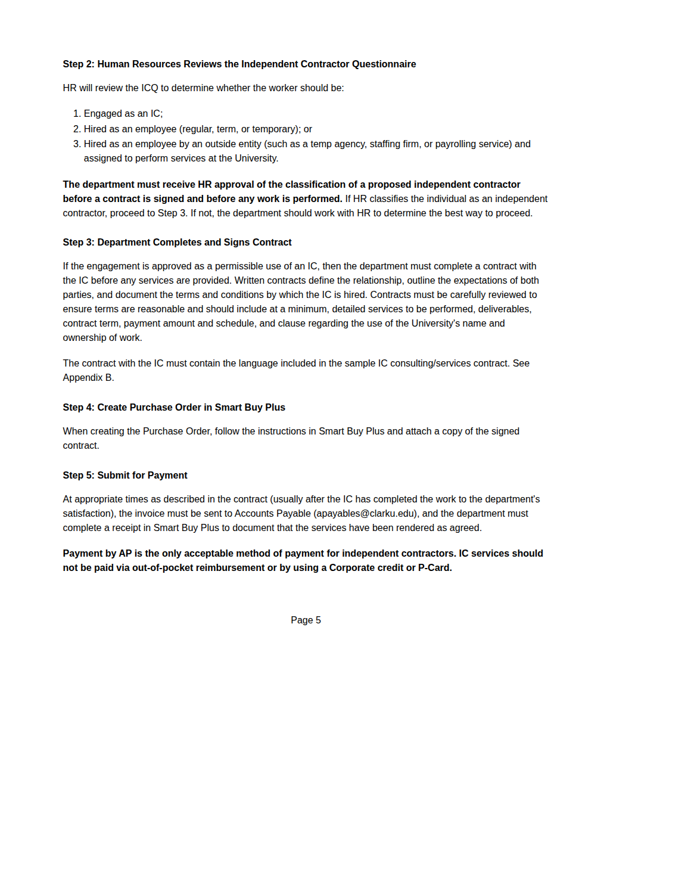Step 2: Human Resources Reviews the Independent Contractor Questionnaire
HR will review the ICQ to determine whether the worker should be:
Engaged as an IC;
Hired as an employee (regular, term, or temporary); or
Hired as an employee by an outside entity (such as a temp agency, staffing firm, or payrolling service) and assigned to perform services at the University.
The department must receive HR approval of the classification of a proposed independent contractor before a contract is signed and before any work is performed. If HR classifies the individual as an independent contractor, proceed to Step 3. If not, the department should work with HR to determine the best way to proceed.
Step 3: Department Completes and Signs Contract
If the engagement is approved as a permissible use of an IC, then the department must complete a contract with the IC before any services are provided. Written contracts define the relationship, outline the expectations of both parties, and document the terms and conditions by which the IC is hired. Contracts must be carefully reviewed to ensure terms are reasonable and should include at a minimum, detailed services to be performed, deliverables, contract term, payment amount and schedule, and clause regarding the use of the University's name and ownership of work.
The contract with the IC must contain the language included in the sample IC consulting/services contract. See Appendix B.
Step 4: Create Purchase Order in Smart Buy Plus
When creating the Purchase Order, follow the instructions in Smart Buy Plus and attach a copy of the signed contract.
Step 5: Submit for Payment
At appropriate times as described in the contract (usually after the IC has completed the work to the department's satisfaction), the invoice must be sent to Accounts Payable (apayables@clarku.edu), and the department must complete a receipt in Smart Buy Plus to document that the services have been rendered as agreed.
Payment by AP is the only acceptable method of payment for independent contractors. IC services should not be paid via out-of-pocket reimbursement or by using a Corporate credit or P-Card.
Page 5